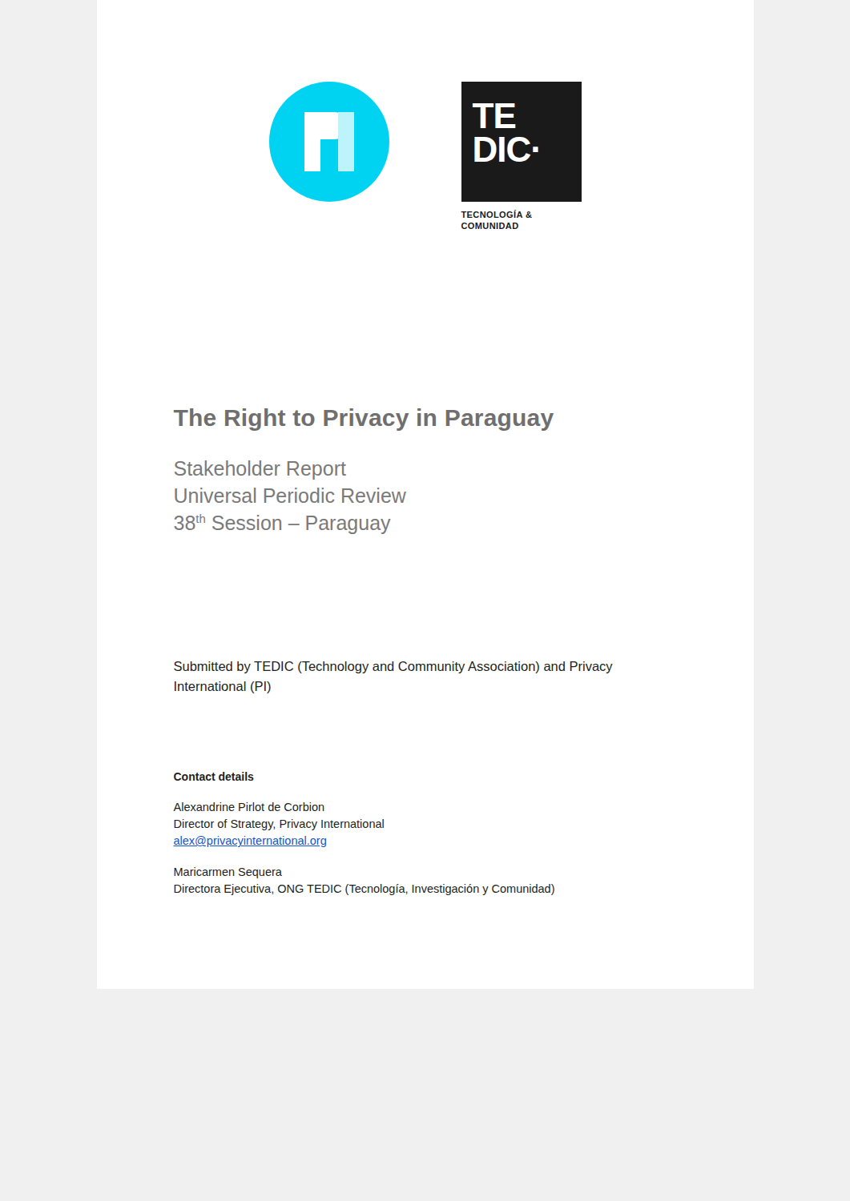TE
DIC·
Tecnología &
Comunidad
The Right to Privacy in Paraguay
Stakeholder Report Universal Periodic Review 38th Session – Paraguay
Submitted by TEDIC (Technology and Community Association) and Privacy International (PI)
Contact details
Alexandrine Pirlot de Corbion
Director of Strategy, Privacy International
alex@privacyinternational.org
Maricarmen Sequera
Directora Ejecutiva, ONG TEDIC (Tecnología, Investigación y Comunidad)